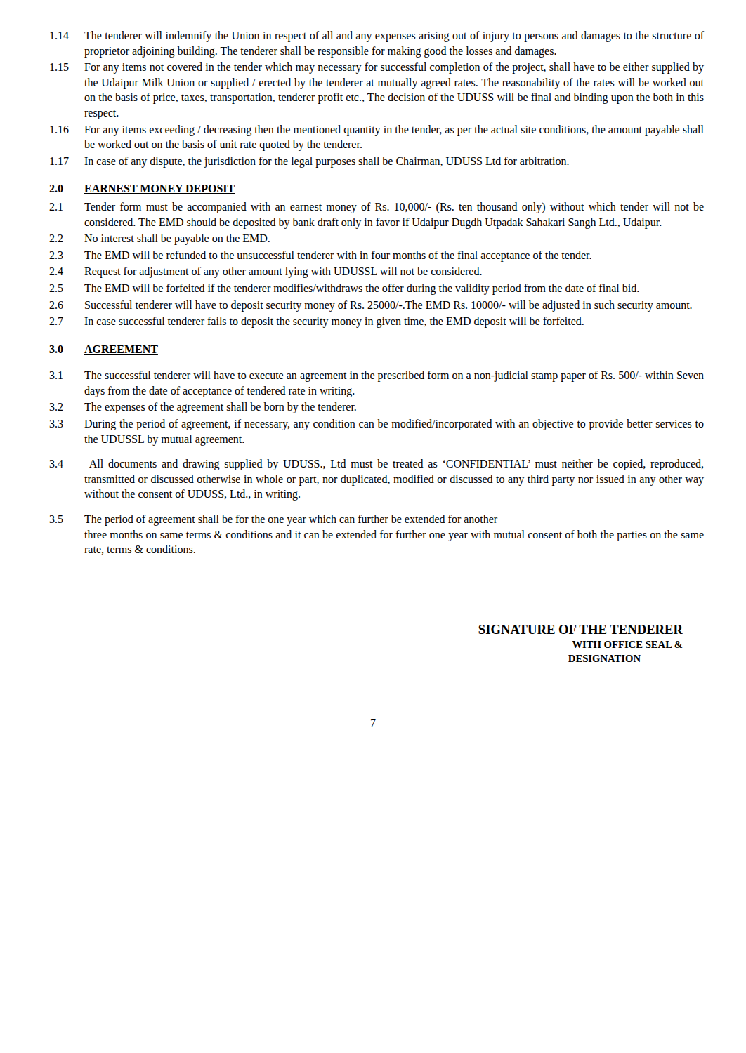1.14
The tenderer will indemnify the Union in respect of all and any expenses arising out of injury to persons and damages to the structure of proprietor adjoining building. The tenderer shall be responsible for making good the losses and damages.
1.15
For any items not covered in the tender which may necessary for successful completion of the project, shall have to be either supplied by the Udaipur Milk Union or supplied / erected by the tenderer at mutually agreed rates. The reasonability of the rates will be worked out on the basis of price, taxes, transportation, tenderer profit etc., The decision of the UDUSS will be final and binding upon the both in this respect.
1.16
For any items exceeding / decreasing then the mentioned quantity in the tender, as per the actual site conditions, the amount payable shall be worked out on the basis of unit rate quoted by the tenderer.
1.17
In case of any dispute, the jurisdiction for the legal purposes shall be Chairman, UDUSS Ltd for arbitration.
2.0
EARNEST MONEY DEPOSIT
2.1
Tender form must be accompanied with an earnest money of Rs. 10,000/- (Rs. ten thousand only) without which tender will not be considered. The EMD should be deposited by bank draft only in favor if Udaipur Dugdh Utpadak Sahakari Sangh Ltd., Udaipur.
2.2
No interest shall be payable on the EMD.
2.3
The EMD will be refunded to the unsuccessful tenderer with in four months of the final acceptance of the tender.
2.4
Request for adjustment of any other amount lying with UDUSSL will not be considered.
2.5
The EMD will be forfeited if the tenderer modifies/withdraws the offer during the validity period from the date of final bid.
2.6
Successful tenderer will have to deposit security money of Rs. 25000/-.The EMD Rs. 10000/- will be adjusted in such security amount.
2.7
In case successful tenderer fails to deposit the security money in given time, the EMD deposit will be forfeited.
3.0
AGREEMENT
3.1
The successful tenderer will have to execute an agreement in the prescribed form on a non-judicial stamp paper of Rs. 500/- within Seven days from the date of acceptance of tendered rate in writing.
3.2
The expenses of the agreement shall be born by the tenderer.
3.3
During the period of agreement, if necessary, any condition can be modified/incorporated with an objective to provide better services to the UDUSSL by mutual agreement.
3.4
All documents and drawing supplied by UDUSS., Ltd must be treated as ‘CONFIDENTIAL’ must neither be copied, reproduced, transmitted or discussed otherwise in whole or part, nor duplicated, modified or discussed to any third party nor issued in any other way without the consent of UDUSS, Ltd., in writing.
3.5
The period of agreement shall be for the one year which can further be extended for another
three months on same terms & conditions and it can be extended for further one year with mutual consent of both the parties on the same rate, terms & conditions.
SIGNATURE OF THE TENDERER
WITH OFFICE SEAL &
DESIGNATION
7